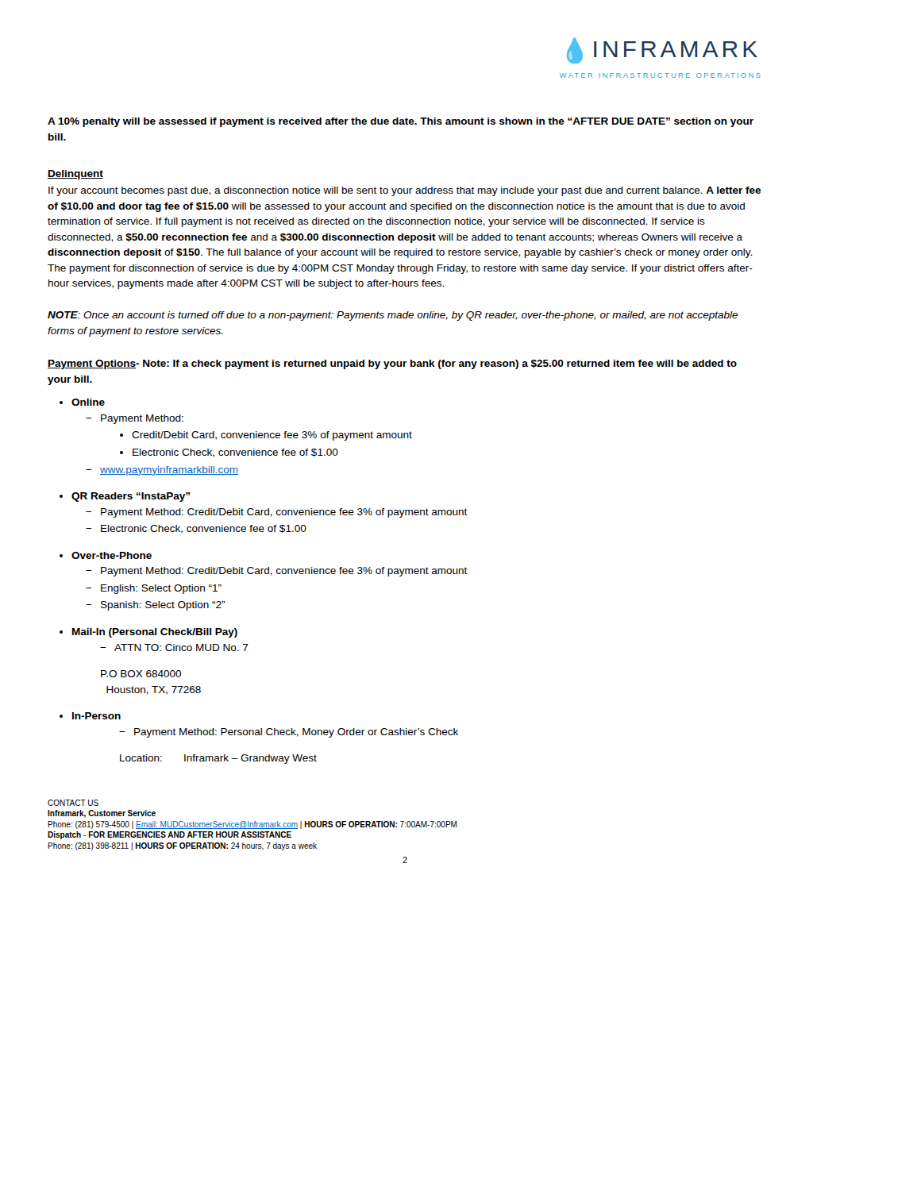💧INFRAMARK
WATER INFRASTRUCTURE OPERATIONS
A 10% penalty will be assessed if payment is received after the due date. This amount is shown in the “AFTER DUE DATE” section on your bill.
Delinquent
If your account becomes past due, a disconnection notice will be sent to your address that may include your past due and current balance. A letter fee of $10.00 and door tag fee of $15.00 will be assessed to your account and specified on the disconnection notice is the amount that is due to avoid termination of service. If full payment is not received as directed on the disconnection notice, your service will be disconnected. If service is disconnected, a $50.00 reconnection fee and a $300.00 disconnection deposit will be added to tenant accounts; whereas Owners will receive a disconnection deposit of $150. The full balance of your account will be required to restore service, payable by cashier’s check or money order only. The payment for disconnection of service is due by 4:00PM CST Monday through Friday, to restore with same day service. If your district offers after-hour services, payments made after 4:00PM CST will be subject to after-hours fees.
NOTE: Once an account is turned off due to a non-payment: Payments made online, by QR reader, over-the-phone, or mailed, are not acceptable forms of payment to restore services.
Payment Options- Note: If a check payment is returned unpaid by your bank (for any reason) a $25.00 returned item fee will be added to your bill.
Online
Payment Method:
Credit/Debit Card, convenience fee 3% of payment amount
Electronic Check, convenience fee of $1.00
www.paymyinframarkbill.com
QR Readers “InstaPay”
Payment Method: Credit/Debit Card, convenience fee 3% of payment amount
Electronic Check, convenience fee of $1.00
Over-the-Phone
Payment Method: Credit/Debit Card, convenience fee 3% of payment amount
English: Select Option “1”
Spanish: Select Option “2”
Mail-In (Personal Check/Bill Pay)
ATTN TO: Cinco MUD No. 7
P.O BOX 684000
Houston, TX, 77268
In-Person
Payment Method: Personal Check, Money Order or Cashier’s Check
Location: Inframark – Grandway West
CONTACT US
Inframark, Customer Service
Phone: (281) 579-4500 | Email: MUDCustomerService@Inframark.com | HOURS OF OPERATION: 7:00AM-7:00PM
Dispatch - FOR EMERGENCIES AND AFTER HOUR ASSISTANCE
Phone: (281) 398-8211 | HOURS OF OPERATION: 24 hours, 7 days a week
2